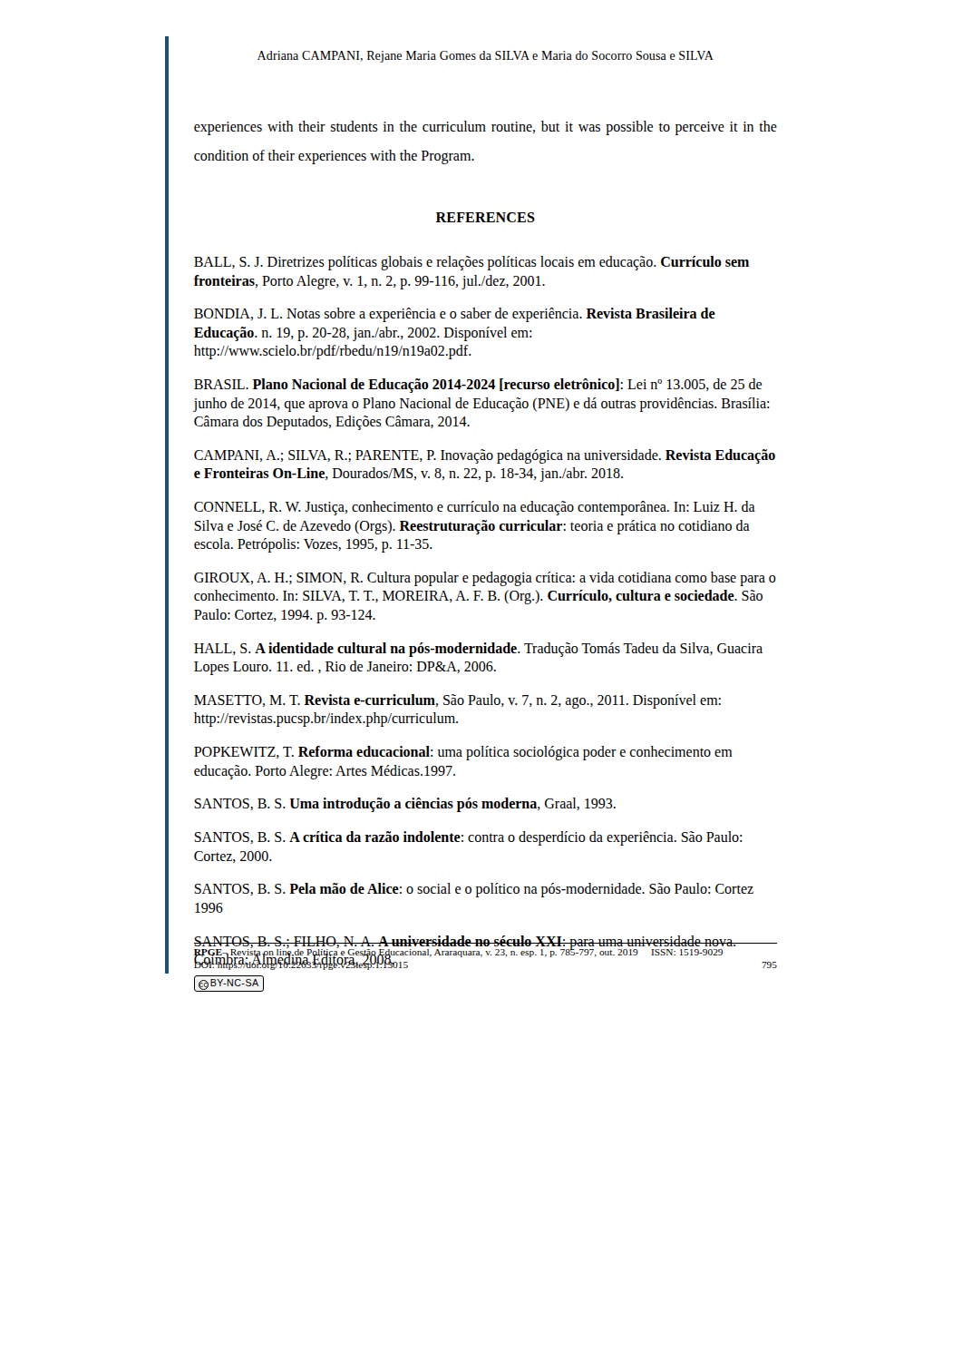Adriana CAMPANI, Rejane Maria Gomes da SILVA e Maria do Socorro Sousa e SILVA
experiences with their students in the curriculum routine, but it was possible to perceive it in the condition of their experiences with the Program.
REFERENCES
BALL, S. J. Diretrizes políticas globais e relações políticas locais em educação. Currículo sem fronteiras, Porto Alegre, v. 1, n. 2, p. 99-116, jul./dez, 2001.
BONDIA, J. L. Notas sobre a experiência e o saber de experiência. Revista Brasileira de Educação. n. 19, p. 20-28, jan./abr., 2002. Disponível em: http://www.scielo.br/pdf/rbedu/n19/n19a02.pdf.
BRASIL. Plano Nacional de Educação 2014-2024 [recurso eletrônico]: Lei nº 13.005, de 25 de junho de 2014, que aprova o Plano Nacional de Educação (PNE) e dá outras providências. Brasília: Câmara dos Deputados, Edições Câmara, 2014.
CAMPANI, A.; SILVA, R.; PARENTE, P. Inovação pedagógica na universidade. Revista Educação e Fronteiras On-Line, Dourados/MS, v. 8, n. 22, p. 18-34, jan./abr. 2018.
CONNELL, R. W. Justiça, conhecimento e currículo na educação contemporânea. In: Luiz H. da Silva e José C. de Azevedo (Orgs). Reestruturação curricular: teoria e prática no cotidiano da escola. Petrópolis: Vozes, 1995, p. 11-35.
GIROUX, A. H.; SIMON, R. Cultura popular e pedagogia crítica: a vida cotidiana como base para o conhecimento. In: SILVA, T. T., MOREIRA, A. F. B. (Org.). Currículo, cultura e sociedade. São Paulo: Cortez, 1994. p. 93-124.
HALL, S. A identidade cultural na pós-modernidade. Tradução Tomás Tadeu da Silva, Guacira Lopes Louro. 11. ed. , Rio de Janeiro: DP&A, 2006.
MASETTO, M. T. Revista e-curriculum, São Paulo, v. 7, n. 2, ago., 2011. Disponível em: http://revistas.pucsp.br/index.php/curriculum.
POPKEWITZ, T. Reforma educacional: uma política sociológica poder e conhecimento em educação. Porto Alegre: Artes Médicas.1997.
SANTOS, B. S. Uma introdução a ciências pós moderna, Graal, 1993.
SANTOS, B. S. A crítica da razão indolente: contra o desperdício da experiência. São Paulo: Cortez, 2000.
SANTOS, B. S. Pela mão de Alice: o social e o político na pós-modernidade. São Paulo: Cortez 1996
SANTOS, B. S.; FILHO, N. A. A universidade no século XXI: para uma universidade nova. Coimbra: Almedina Editora, 2008.
RPGE– Revista on line de Política e Gestão Educacional, Araraquara, v. 23, n. esp. 1, p. 785-797, out. 2019 ISSN: 1519-9029
DOI: https://doi.org/10.22633/rpge.v23iesp.1.13015
795
cc BY-NC-SA